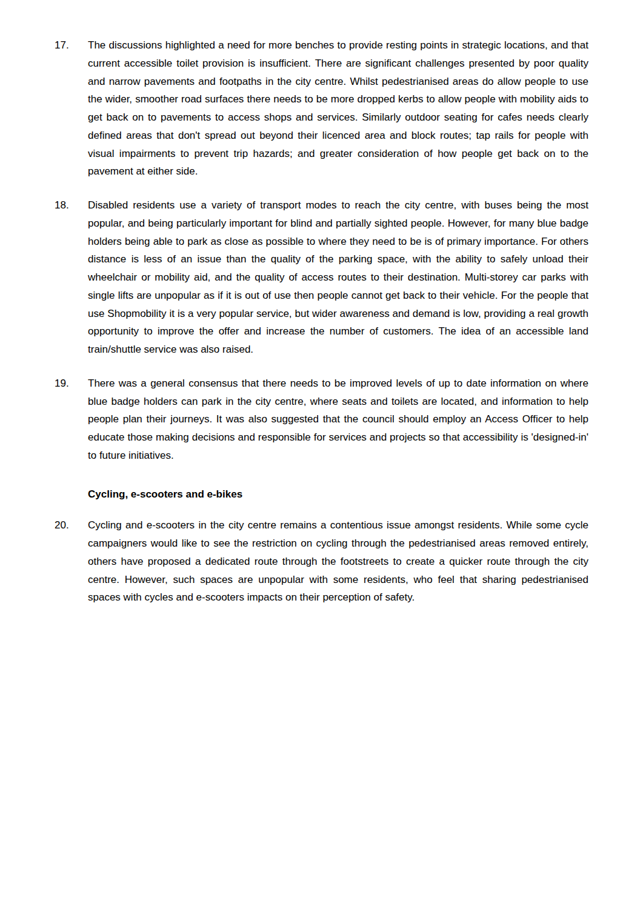The discussions highlighted a need for more benches to provide resting points in strategic locations, and that current accessible toilet provision is insufficient. There are significant challenges presented by poor quality and narrow pavements and footpaths in the city centre. Whilst pedestrianised areas do allow people to use the wider, smoother road surfaces there needs to be more dropped kerbs to allow people with mobility aids to get back on to pavements to access shops and services. Similarly outdoor seating for cafes needs clearly defined areas that don't spread out beyond their licenced area and block routes; tap rails for people with visual impairments to prevent trip hazards; and greater consideration of how people get back on to the pavement at either side.
Disabled residents use a variety of transport modes to reach the city centre, with buses being the most popular, and being particularly important for blind and partially sighted people. However, for many blue badge holders being able to park as close as possible to where they need to be is of primary importance. For others distance is less of an issue than the quality of the parking space, with the ability to safely unload their wheelchair or mobility aid, and the quality of access routes to their destination. Multi-storey car parks with single lifts are unpopular as if it is out of use then people cannot get back to their vehicle. For the people that use Shopmobility it is a very popular service, but wider awareness and demand is low, providing a real growth opportunity to improve the offer and increase the number of customers. The idea of an accessible land train/shuttle service was also raised.
There was a general consensus that there needs to be improved levels of up to date information on where blue badge holders can park in the city centre, where seats and toilets are located, and information to help people plan their journeys. It was also suggested that the council should employ an Access Officer to help educate those making decisions and responsible for services and projects so that accessibility is 'designed-in' to future initiatives.
Cycling, e-scooters and e-bikes
Cycling and e-scooters in the city centre remains a contentious issue amongst residents. While some cycle campaigners would like to see the restriction on cycling through the pedestrianised areas removed entirely, others have proposed a dedicated route through the footstreets to create a quicker route through the city centre. However, such spaces are unpopular with some residents, who feel that sharing pedestrianised spaces with cycles and e-scooters impacts on their perception of safety.